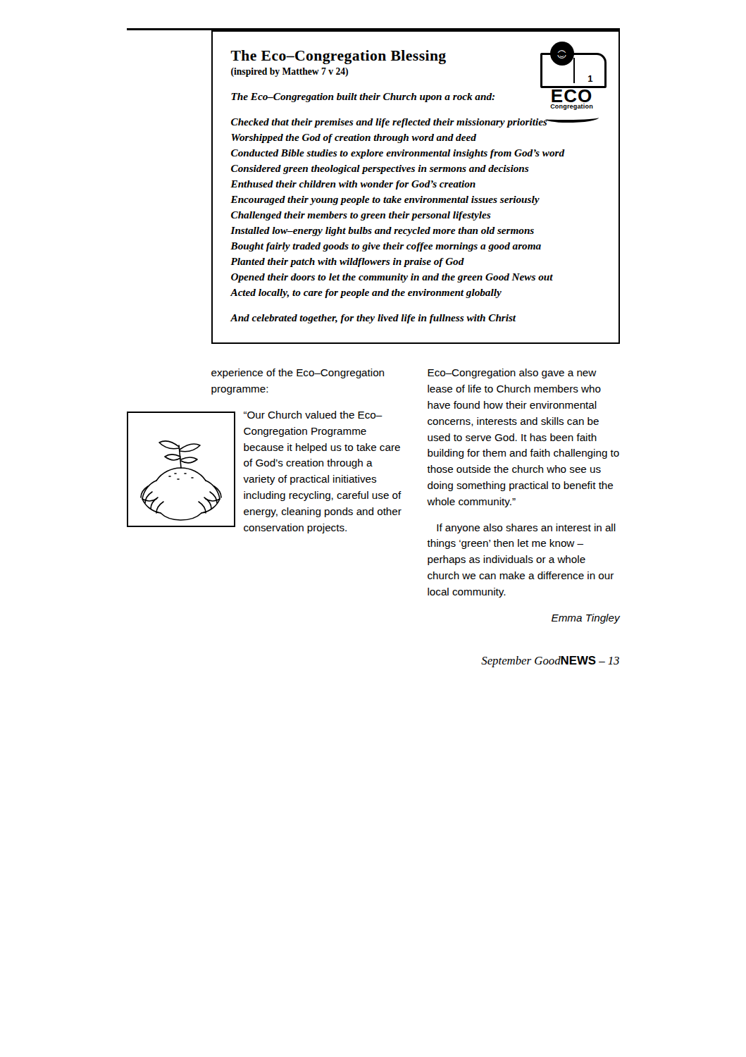☺
1
ECO
Congregation
The Eco–Congregation Blessing
(inspired by Matthew 7 v 24)
The Eco–Congregation built their Church upon a rock and:
Checked that their premises and life reflected their missionary priorities
Worshipped the God of creation through word and deed
Conducted Bible studies to explore environmental insights from God’s word
Considered green theological perspectives in sermons and decisions
Enthused their children with wonder for God’s creation
Encouraged their young people to take environmental issues seriously
Challenged their members to green their personal lifestyles
Installed low–energy light bulbs and recycled more than old sermons
Bought fairly traded goods to give their coffee mornings a good aroma
Planted their patch with wildflowers in praise of God
Opened their doors to let the community in and the green Good News out
Acted locally, to care for people and the environment globally
And celebrated together, for they lived life in fullness with Christ
experience of the Eco–Congregation programme:
“Our Church valued the Eco–Congregation Programme because it helped us to take care of God’s creation through a variety of practical initiatives including recycling, careful use of energy, cleaning ponds and other conservation projects.
Eco–Congregation also gave a new lease of life to Church members who have found how their environmental concerns, interests and skills can be used to serve God. It has been faith building for them and faith challenging to those outside the church who see us doing something practical to benefit the whole community.”
If anyone also shares an interest in all things ‘green’ then let me know – perhaps as individuals or a whole church we can make a difference in our local community.
Emma Tingley
September GoodNEWS – 13